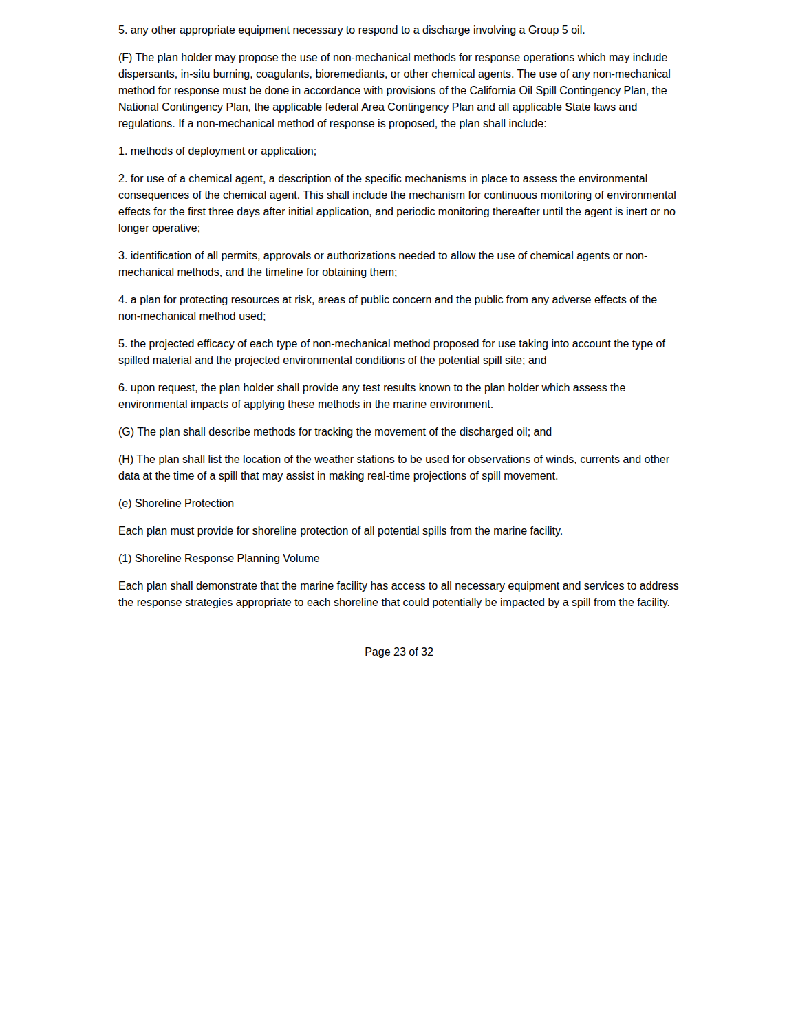5. any other appropriate equipment necessary to respond to a discharge involving a Group 5 oil.
(F) The plan holder may propose the use of non-mechanical methods for response operations which may include dispersants, in-situ burning, coagulants, bioremediants, or other chemical agents. The use of any non-mechanical method for response must be done in accordance with provisions of the California Oil Spill Contingency Plan, the National Contingency Plan, the applicable federal Area Contingency Plan and all applicable State laws and regulations. If a non-mechanical method of response is proposed, the plan shall include:
1. methods of deployment or application;
2. for use of a chemical agent, a description of the specific mechanisms in place to assess the environmental consequences of the chemical agent. This shall include the mechanism for continuous monitoring of environmental effects for the first three days after initial application, and periodic monitoring thereafter until the agent is inert or no longer operative;
3. identification of all permits, approvals or authorizations needed to allow the use of chemical agents or non-mechanical methods, and the timeline for obtaining them;
4. a plan for protecting resources at risk, areas of public concern and the public from any adverse effects of the non-mechanical method used;
5. the projected efficacy of each type of non-mechanical method proposed for use taking into account the type of spilled material and the projected environmental conditions of the potential spill site; and
6. upon request, the plan holder shall provide any test results known to the plan holder which assess the environmental impacts of applying these methods in the marine environment.
(G) The plan shall describe methods for tracking the movement of the discharged oil; and
(H) The plan shall list the location of the weather stations to be used for observations of winds, currents and other data at the time of a spill that may assist in making real-time projections of spill movement.
(e) Shoreline Protection
Each plan must provide for shoreline protection of all potential spills from the marine facility.
(1) Shoreline Response Planning Volume
Each plan shall demonstrate that the marine facility has access to all necessary equipment and services to address the response strategies appropriate to each shoreline that could potentially be impacted by a spill from the facility.
Page 23 of 32